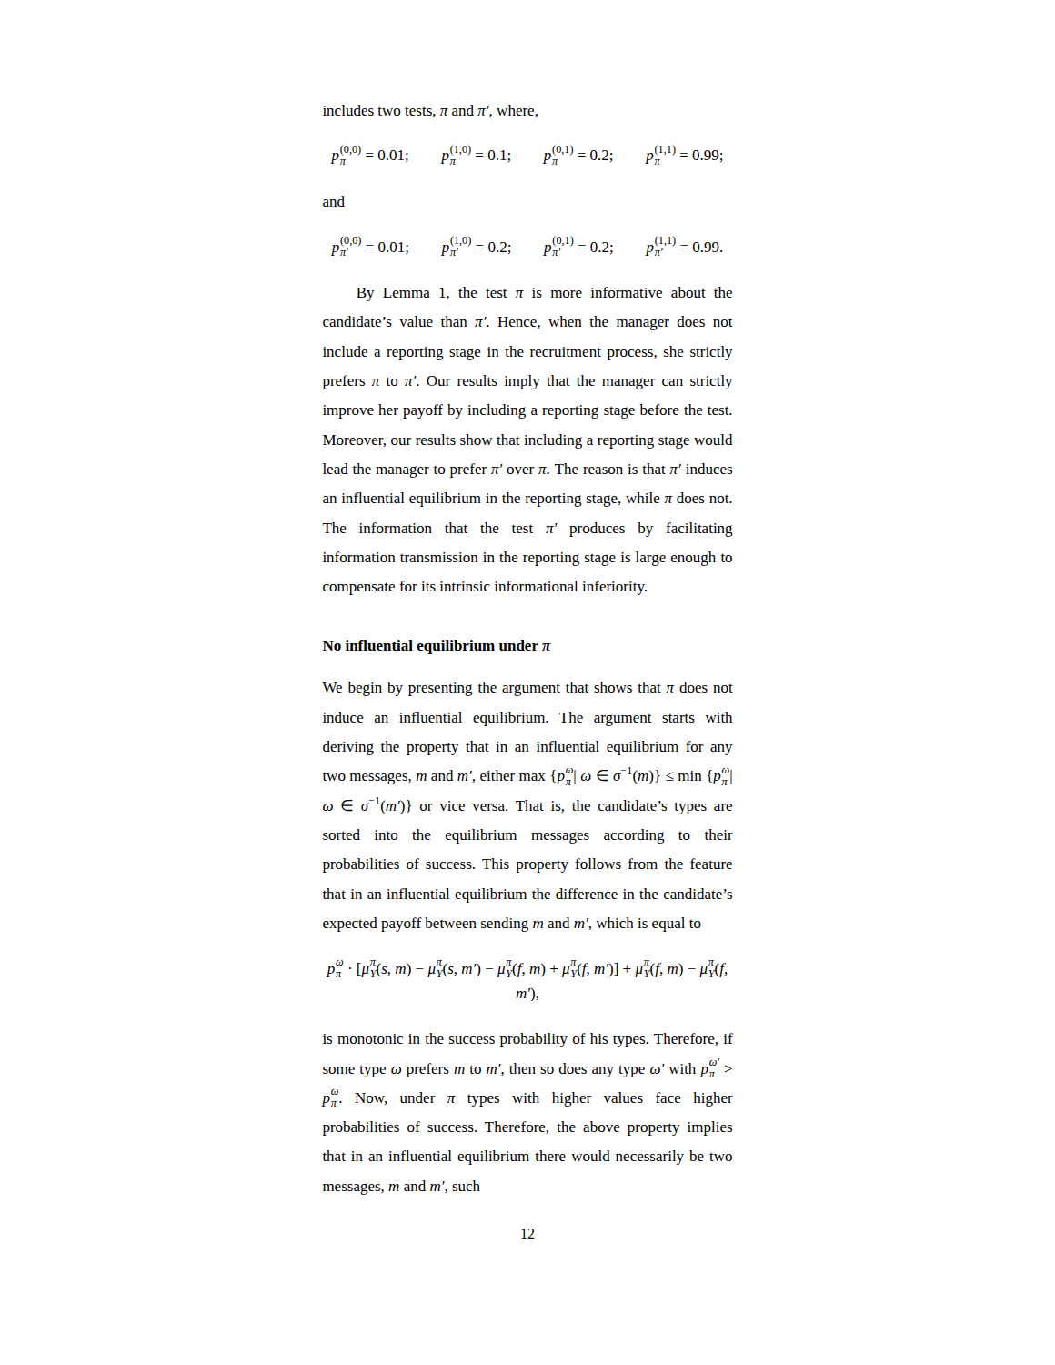includes two tests, π and π′, where,
p(0,0) π = 0.01; p(1,0) π = 0.1; p(0,1) π = 0.2; p(1,1) π = 0.99;
and
p(0,0) π′ = 0.01; p(1,0) π′ = 0.2; p(0,1) π′ = 0.2; p(1,1) π′ = 0.99.
By Lemma 1, the test π is more informative about the candidate’s value than π′. Hence, when the manager does not include a reporting stage in the recruitment process, she strictly prefers π to π′. Our results imply that the manager can strictly improve her payoff by including a reporting stage before the test. Moreover, our results show that including a reporting stage would lead the manager to prefer π′ over π. The reason is that π′ induces an influential equilibrium in the reporting stage, while π does not. The information that the test π′ produces by facilitating information transmission in the reporting stage is large enough to compensate for its intrinsic informational inferiority.
No influential equilibrium under π
We begin by presenting the argument that shows that π does not induce an influential equilibrium. The argument starts with deriving the property that in an influential equilibrium for any two messages, m and m′, either max {pωπ| ω ∈ σ−1(m)} ≤ min {pωπ| ω ∈ σ−1(m′)} or vice versa. That is, the candidate’s types are sorted into the equilibrium messages according to their probabilities of success. This property follows from the feature that in an influential equilibrium the difference in the candidate’s expected payoff between sending m and m′, which is equal to
pωπ · [μπY(s, m) − μπY(s, m′) − μπY(f, m) + μπY(f, m′)] + μπY(f, m) − μπY(f, m′),
is monotonic in the success probability of his types. Therefore, if some type ω prefers m to m′, then so does any type ω′ with pω′π > pωπ. Now, under π types with higher values face higher probabilities of success. Therefore, the above property implies that in an influential equilibrium there would necessarily be two messages, m and m′, such
12